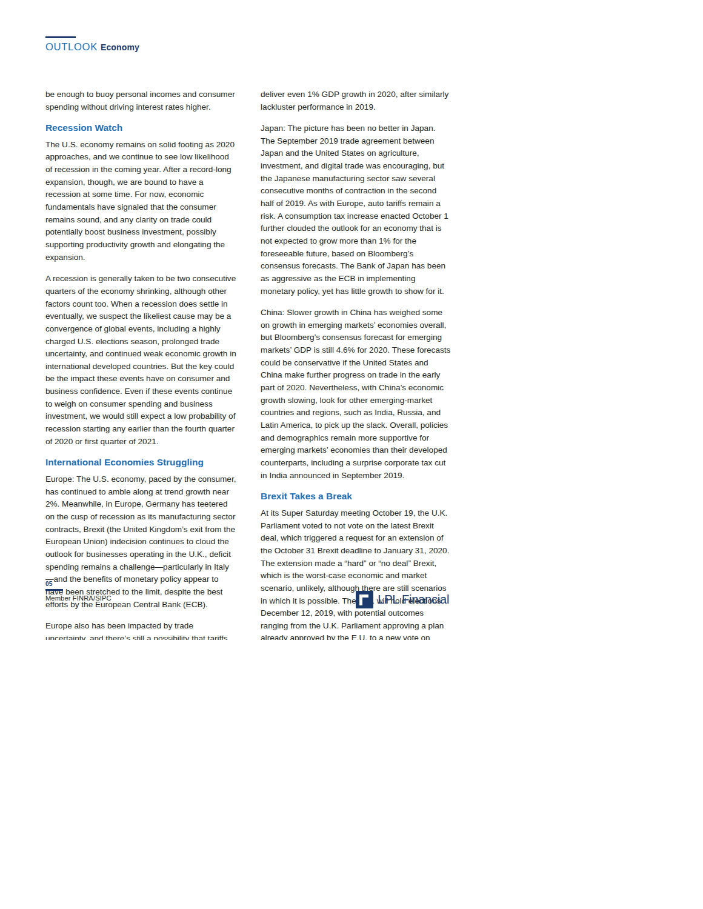OUTLOOK Economy
be enough to buoy personal incomes and consumer spending without driving interest rates higher.
Recession Watch
The U.S. economy remains on solid footing as 2020 approaches, and we continue to see low likelihood of recession in the coming year. After a record-long expansion, though, we are bound to have a recession at some time. For now, economic fundamentals have signaled that the consumer remains sound, and any clarity on trade could potentially boost business investment, possibly supporting productivity growth and elongating the expansion.
A recession is generally taken to be two consecutive quarters of the economy shrinking, although other factors count too. When a recession does settle in eventually, we suspect the likeliest cause may be a convergence of global events, including a highly charged U.S. elections season, prolonged trade uncertainty, and continued weak economic growth in international developed countries. But the key could be the impact these events have on consumer and business confidence. Even if these events continue to weigh on consumer spending and business investment, we would still expect a low probability of recession starting any earlier than the fourth quarter of 2020 or first quarter of 2021.
International Economies Struggling
Europe: The U.S. economy, paced by the consumer, has continued to amble along at trend growth near 2%. Meanwhile, in Europe, Germany has teetered on the cusp of recession as its manufacturing sector contracts, Brexit (the United Kingdom’s exit from the European Union) indecision continues to cloud the outlook for businesses operating in the U.K., deficit spending remains a challenge—particularly in Italy—and the benefits of monetary policy appear to have been stretched to the limit, despite the best efforts by the European Central Bank (ECB).
Europe also has been impacted by trade uncertainty, and there’s still a possibility that tariffs on European autos will be imposed. The Eurozone may struggle to
deliver even 1% GDP growth in 2020, after similarly lackluster performance in 2019.
Japan: The picture has been no better in Japan. The September 2019 trade agreement between Japan and the United States on agriculture, investment, and digital trade was encouraging, but the Japanese manufacturing sector saw several consecutive months of contraction in the second half of 2019. As with Europe, auto tariffs remain a risk. A consumption tax increase enacted October 1 further clouded the outlook for an economy that is not expected to grow more than 1% for the foreseeable future, based on Bloomberg’s consensus forecasts. The Bank of Japan has been as aggressive as the ECB in implementing monetary policy, yet has little growth to show for it.
China: Slower growth in China has weighed some on growth in emerging markets’ economies overall, but Bloomberg’s consensus forecast for emerging markets’ GDP is still 4.6% for 2020. These forecasts could be conservative if the United States and China make further progress on trade in the early part of 2020. Nevertheless, with China’s economic growth slowing, look for other emerging-market countries and regions, such as India, Russia, and Latin America, to pick up the slack. Overall, policies and demographics remain more supportive for emerging markets’ economies than their developed counterparts, including a surprise corporate tax cut in India announced in September 2019.
Brexit Takes a Break
At its Super Saturday meeting October 19, the U.K. Parliament voted to not vote on the latest Brexit deal, which triggered a request for an extension of the October 31 Brexit deadline to January 31, 2020. The extension made a “hard” or “no deal” Brexit, which is the worst-case economic and market scenario, unlikely, although there are still scenarios in which it is possible. The U.K. will hold elections December 12, 2019, with potential outcomes ranging from the U.K. Parliament approving a plan already approved by the E.U. to a new vote on whether the U.K. should exit the E.U.
05
Member FINRA/SIPC
LPL Financial